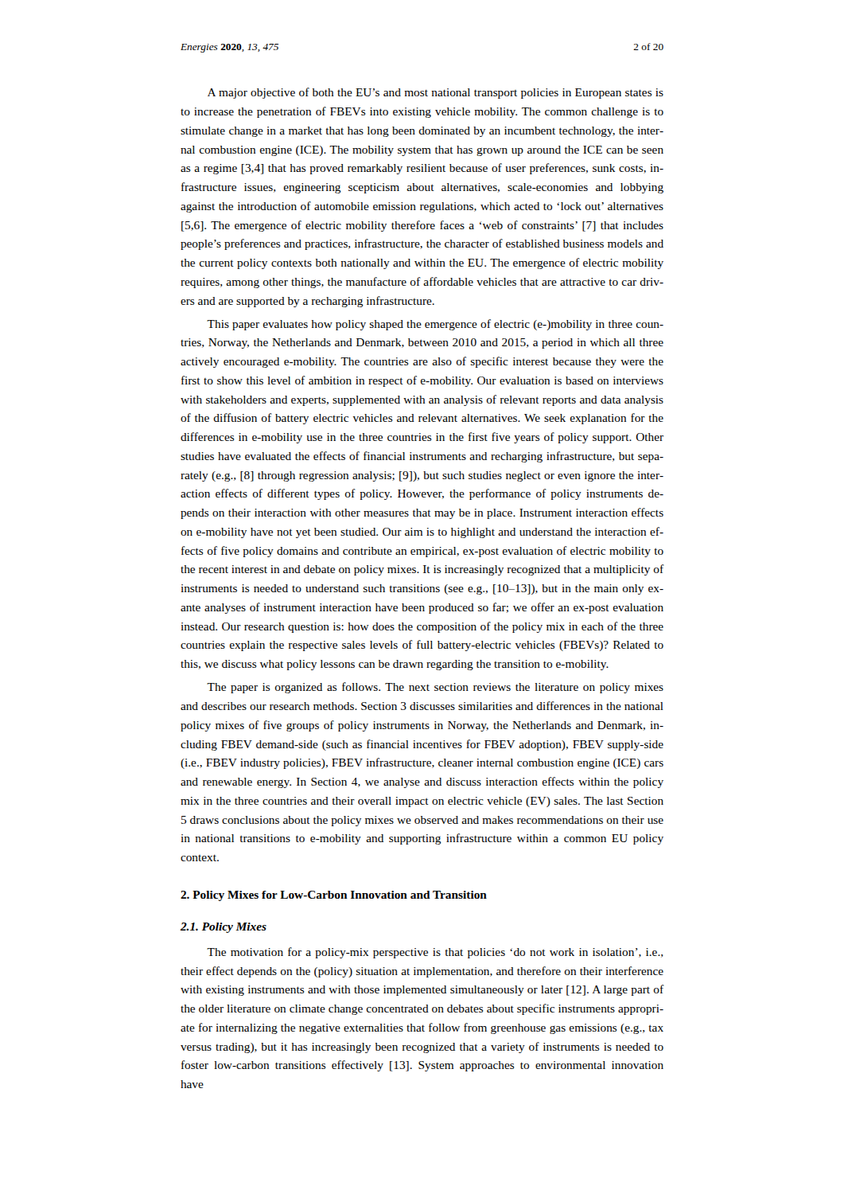Energies 2020, 13, 475
2 of 20
A major objective of both the EU’s and most national transport policies in European states is to increase the penetration of FBEVs into existing vehicle mobility. The common challenge is to stimulate change in a market that has long been dominated by an incumbent technology, the internal combustion engine (ICE). The mobility system that has grown up around the ICE can be seen as a regime [3,4] that has proved remarkably resilient because of user preferences, sunk costs, infrastructure issues, engineering scepticism about alternatives, scale-economies and lobbying against the introduction of automobile emission regulations, which acted to ‘lock out’ alternatives [5,6]. The emergence of electric mobility therefore faces a ‘web of constraints’ [7] that includes people’s preferences and practices, infrastructure, the character of established business models and the current policy contexts both nationally and within the EU. The emergence of electric mobility requires, among other things, the manufacture of affordable vehicles that are attractive to car drivers and are supported by a recharging infrastructure.
This paper evaluates how policy shaped the emergence of electric (e-)mobility in three countries, Norway, the Netherlands and Denmark, between 2010 and 2015, a period in which all three actively encouraged e-mobility. The countries are also of specific interest because they were the first to show this level of ambition in respect of e-mobility. Our evaluation is based on interviews with stakeholders and experts, supplemented with an analysis of relevant reports and data analysis of the diffusion of battery electric vehicles and relevant alternatives. We seek explanation for the differences in e-mobility use in the three countries in the first five years of policy support. Other studies have evaluated the effects of financial instruments and recharging infrastructure, but separately (e.g., [8] through regression analysis; [9]), but such studies neglect or even ignore the interaction effects of different types of policy. However, the performance of policy instruments depends on their interaction with other measures that may be in place. Instrument interaction effects on e-mobility have not yet been studied. Our aim is to highlight and understand the interaction effects of five policy domains and contribute an empirical, ex-post evaluation of electric mobility to the recent interest in and debate on policy mixes. It is increasingly recognized that a multiplicity of instruments is needed to understand such transitions (see e.g., [10–13]), but in the main only ex-ante analyses of instrument interaction have been produced so far; we offer an ex-post evaluation instead. Our research question is: how does the composition of the policy mix in each of the three countries explain the respective sales levels of full battery-electric vehicles (FBEVs)? Related to this, we discuss what policy lessons can be drawn regarding the transition to e-mobility.
The paper is organized as follows. The next section reviews the literature on policy mixes and describes our research methods. Section 3 discusses similarities and differences in the national policy mixes of five groups of policy instruments in Norway, the Netherlands and Denmark, including FBEV demand-side (such as financial incentives for FBEV adoption), FBEV supply-side (i.e., FBEV industry policies), FBEV infrastructure, cleaner internal combustion engine (ICE) cars and renewable energy. In Section 4, we analyse and discuss interaction effects within the policy mix in the three countries and their overall impact on electric vehicle (EV) sales. The last Section 5 draws conclusions about the policy mixes we observed and makes recommendations on their use in national transitions to e-mobility and supporting infrastructure within a common EU policy context.
2. Policy Mixes for Low-Carbon Innovation and Transition
2.1. Policy Mixes
The motivation for a policy-mix perspective is that policies ‘do not work in isolation’, i.e., their effect depends on the (policy) situation at implementation, and therefore on their interference with existing instruments and with those implemented simultaneously or later [12]. A large part of the older literature on climate change concentrated on debates about specific instruments appropriate for internalizing the negative externalities that follow from greenhouse gas emissions (e.g., tax versus trading), but it has increasingly been recognized that a variety of instruments is needed to foster low-carbon transitions effectively [13]. System approaches to environmental innovation have